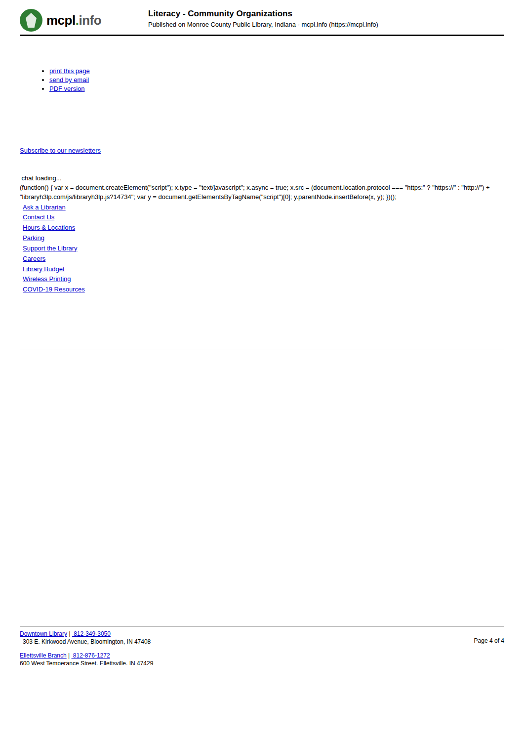mcpl. info
Literacy - Community Organizations
Published on Monroe County Public Library, Indiana - mcpl.info (https://mcpl.info)
print this page
send by email
PDF version
Subscribe to our newsletters
chat loading...
(function() { var x = document.createElement("script"); x.type = "text/javascript"; x.async = true; x.src = (document.location.protocol === "https:" ? "https://" : "http://") + "libraryh3lp.com/js/libraryh3lp.js?14734"; var y = document.getElementsByTagName("script")[0]; y.parentNode.insertBefore(x, y); })();
Ask a Librarian
Contact Us
Hours & Locations
Parking
Support the Library
Careers
Library Budget
Wireless Printing
COVID-19 Resources
Page 4 of 4
Downtown Library | 812-349-3050
303 E. Kirkwood Avenue, Bloomington, IN 47408
Ellettsville Branch | 812-876-1272
600 West Temperance Street, Ellettsville, IN 47429